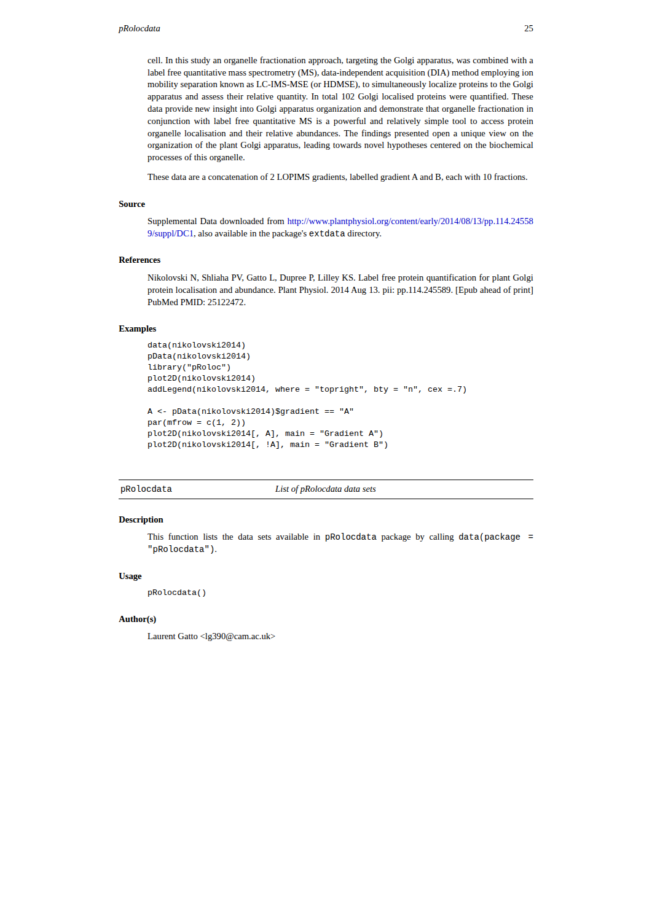pRolocdata 25
cell. In this study an organelle fractionation approach, targeting the Golgi apparatus, was combined with a label free quantitative mass spectrometry (MS), data-independent acquisition (DIA) method employing ion mobility separation known as LC-IMS-MSE (or HDMSE), to simultaneously localize proteins to the Golgi apparatus and assess their relative quantity. In total 102 Golgi localised proteins were quantified. These data provide new insight into Golgi apparatus organization and demonstrate that organelle fractionation in conjunction with label free quantitative MS is a powerful and relatively simple tool to access protein organelle localisation and their relative abundances. The findings presented open a unique view on the organization of the plant Golgi apparatus, leading towards novel hypotheses centered on the biochemical processes of this organelle.
These data are a concatenation of 2 LOPIMS gradients, labelled gradient A and B, each with 10 fractions.
Source
Supplemental Data downloaded from http://www.plantphysiol.org/content/early/2014/08/13/pp.114.245589/suppl/DC1, also available in the package's extdata directory.
References
Nikolovski N, Shliaha PV, Gatto L, Dupree P, Lilley KS. Label free protein quantification for plant Golgi protein localisation and abundance. Plant Physiol. 2014 Aug 13. pii: pp.114.245589. [Epub ahead of print] PubMed PMID: 25122472.
Examples
data(nikolovski2014)
pData(nikolovski2014)
library("pRoloc")
plot2D(nikolovski2014)
addLegend(nikolovski2014, where = "topright", bty = "n", cex =.7)

A <- pData(nikolovski2014)$gradient == "A"
par(mfrow = c(1, 2))
plot2D(nikolovski2014[, A], main = "Gradient A")
plot2D(nikolovski2014[, !A], main = "Gradient B")
pRolocdata List of pRolocdata data sets
Description
This function lists the data sets available in pRolocdata package by calling data(package = "pRolocdata").
Usage
pRolocdata()
Author(s)
Laurent Gatto <lg390@cam.ac.uk>